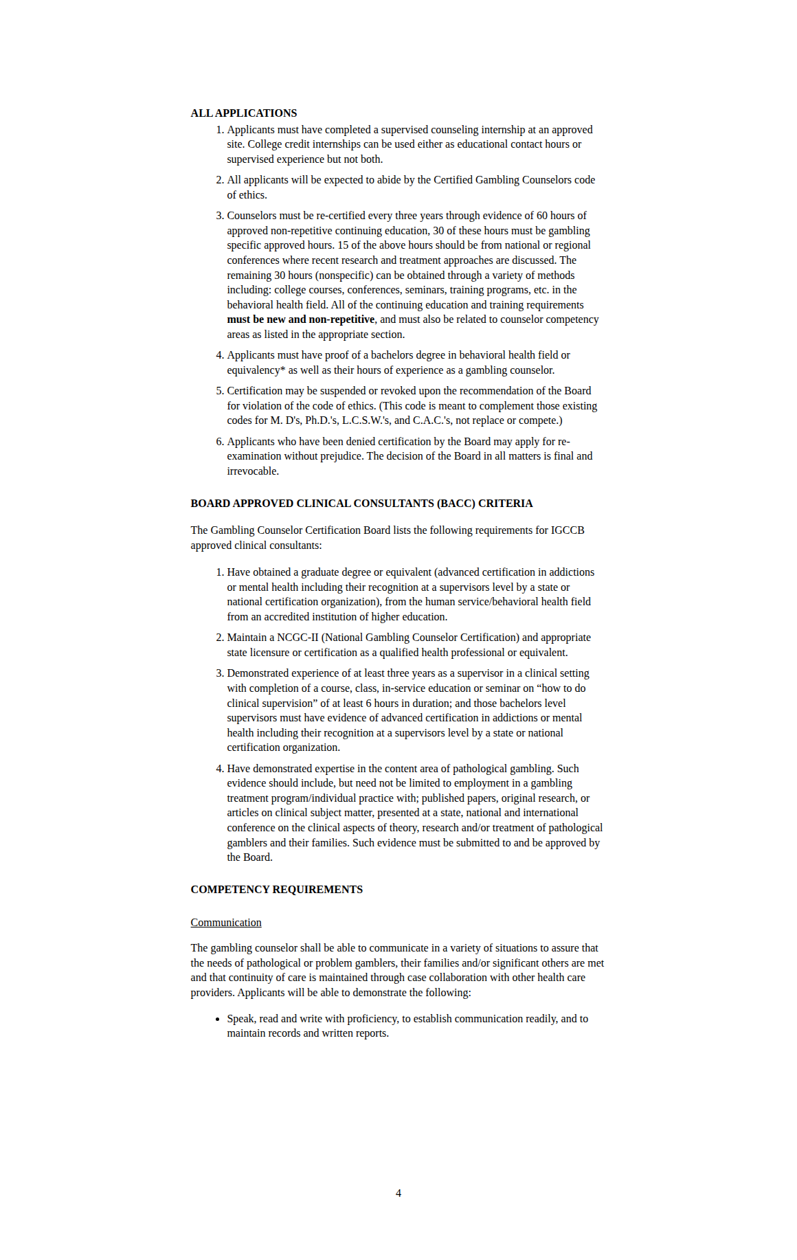ALL APPLICATIONS
Applicants must have completed a supervised counseling internship at an approved site. College credit internships can be used either as educational contact hours or supervised experience but not both.
All applicants will be expected to abide by the Certified Gambling Counselors code of ethics.
Counselors must be re-certified every three years through evidence of 60 hours of approved non-repetitive continuing education, 30 of these hours must be gambling specific approved hours. 15 of the above hours should be from national or regional conferences where recent research and treatment approaches are discussed. The remaining 30 hours (nonspecific) can be obtained through a variety of methods including: college courses, conferences, seminars, training programs, etc. in the behavioral health field. All of the continuing education and training requirements must be new and non-repetitive, and must also be related to counselor competency areas as listed in the appropriate section.
Applicants must have proof of a bachelors degree in behavioral health field or equivalency* as well as their hours of experience as a gambling counselor.
Certification may be suspended or revoked upon the recommendation of the Board for violation of the code of ethics. (This code is meant to complement those existing codes for M. D's, Ph.D.'s, L.C.S.W.'s, and C.A.C.'s, not replace or compete.)
Applicants who have been denied certification by the Board may apply for re-examination without prejudice. The decision of the Board in all matters is final and irrevocable.
BOARD APPROVED CLINICAL CONSULTANTS (BACC) CRITERIA
The Gambling Counselor Certification Board lists the following requirements for IGCCB approved clinical consultants:
Have obtained a graduate degree or equivalent (advanced certification in addictions or mental health including their recognition at a supervisors level by a state or national certification organization), from the human service/behavioral health field from an accredited institution of higher education.
Maintain a NCGC-II (National Gambling Counselor Certification) and appropriate state licensure or certification as a qualified health professional or equivalent.
Demonstrated experience of at least three years as a supervisor in a clinical setting with completion of a course, class, in-service education or seminar on “how to do clinical supervision” of at least 6 hours in duration; and those bachelors level supervisors must have evidence of advanced certification in addictions or mental health including their recognition at a supervisors level by a state or national certification organization.
Have demonstrated expertise in the content area of pathological gambling. Such evidence should include, but need not be limited to employment in a gambling treatment program/individual practice with; published papers, original research, or articles on clinical subject matter, presented at a state, national and international conference on the clinical aspects of theory, research and/or treatment of pathological gamblers and their families. Such evidence must be submitted to and be approved by the Board.
COMPETENCY REQUIREMENTS
Communication
The gambling counselor shall be able to communicate in a variety of situations to assure that the needs of pathological or problem gamblers, their families and/or significant others are met and that continuity of care is maintained through case collaboration with other health care providers. Applicants will be able to demonstrate the following:
Speak, read and write with proficiency, to establish communication readily, and to maintain records and written reports.
4